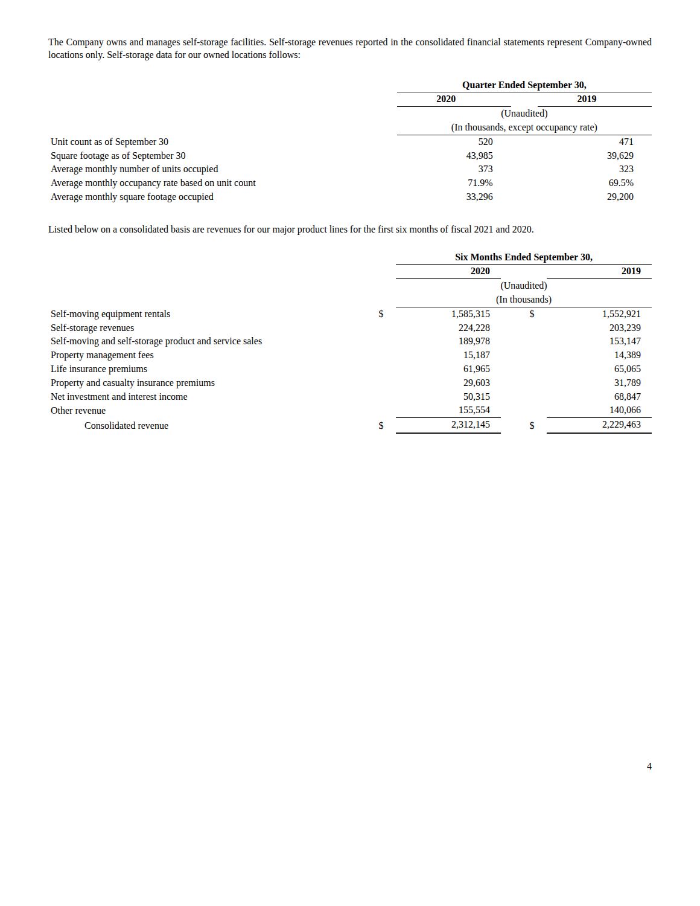The Company owns and manages self-storage facilities. Self-storage revenues reported in the consolidated financial statements represent Company-owned locations only. Self-storage data for our owned locations follows:
| | Quarter Ended September 30, |
| | 2020 | | 2019 |
| | (Unaudited) |
| | (In thousands, except occupancy rate) |
| Unit count as of September 30 | 520 | | 471 |
| Square footage as of September 30 | 43,985 | | 39,629 |
| Average monthly number of units occupied | 373 | | 323 |
| Average monthly occupancy rate based on unit count | 71.9% | | 69.5% |
| Average monthly square footage occupied | 33,296 | | 29,200 |
Listed below on a consolidated basis are revenues for our major product lines for the first six months of fiscal 2021 and 2020.
| | | Six Months Ended September 30, |
| | | 2020 | | | 2019 |
| | | (Unaudited) |
| | | (In thousands) |
| Self-moving equipment rentals | $ | 1,585,315 | | $ | 1,552,921 |
| Self-storage revenues | | 224,228 | | | 203,239 |
| Self-moving and self-storage product and service sales | | 189,978 | | | 153,147 |
| Property management fees | | 15,187 | | | 14,389 |
| Life insurance premiums | | 61,965 | | | 65,065 |
| Property and casualty insurance premiums | | 29,603 | | | 31,789 |
| Net investment and interest income | | 50,315 | | | 68,847 |
| Other revenue | | 155,554 | | | 140,066 |
| Consolidated revenue | $ | 2,312,145 | | $ | 2,229,463 |
4